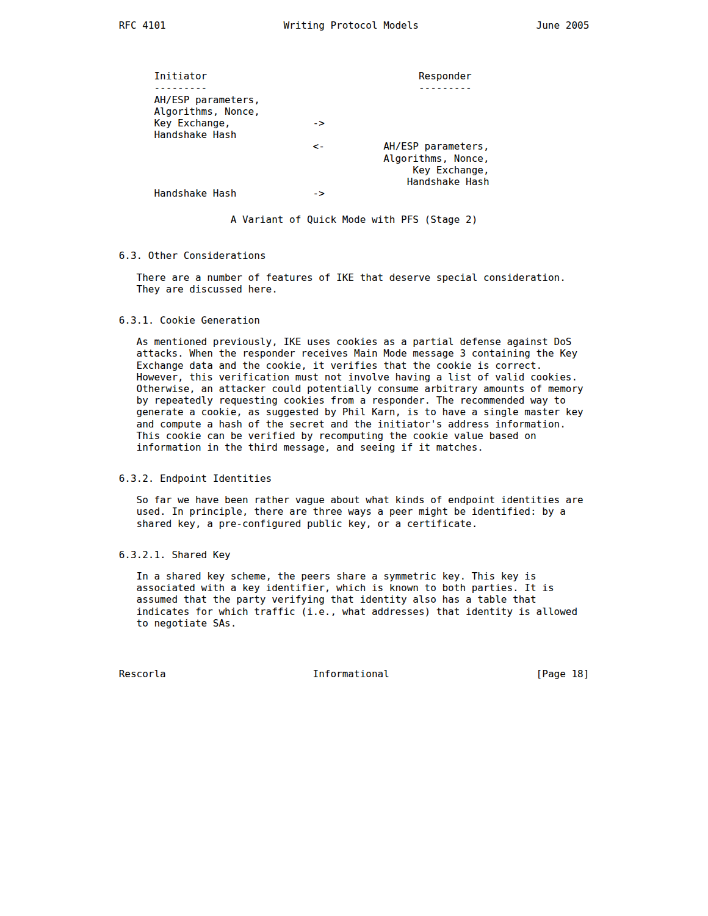RFC 4101 Writing Protocol Models June 2005
      Initiator                                    Responder
      ---------                                    ---------
      AH/ESP parameters,
      Algorithms, Nonce,
      Key Exchange,              ->
      Handshake Hash
                                 <-          AH/ESP parameters,
                                             Algorithms, Nonce,
                                                  Key Exchange,
                                                 Handshake Hash
      Handshake Hash             ->
A Variant of Quick Mode with PFS (Stage 2)
6.3. Other Considerations
There are a number of features of IKE that deserve special consideration. They are discussed here.
6.3.1. Cookie Generation
As mentioned previously, IKE uses cookies as a partial defense against DoS attacks. When the responder receives Main Mode message 3 containing the Key Exchange data and the cookie, it verifies that the cookie is correct. However, this verification must not involve having a list of valid cookies. Otherwise, an attacker could potentially consume arbitrary amounts of memory by repeatedly requesting cookies from a responder. The recommended way to generate a cookie, as suggested by Phil Karn, is to have a single master key and compute a hash of the secret and the initiator's address information. This cookie can be verified by recomputing the cookie value based on information in the third message, and seeing if it matches.
6.3.2. Endpoint Identities
So far we have been rather vague about what kinds of endpoint identities are used. In principle, there are three ways a peer might be identified: by a shared key, a pre-configured public key, or a certificate.
6.3.2.1. Shared Key
In a shared key scheme, the peers share a symmetric key. This key is associated with a key identifier, which is known to both parties. It is assumed that the party verifying that identity also has a table that indicates for which traffic (i.e., what addresses) that identity is allowed to negotiate SAs.
Rescorla Informational [Page 18]